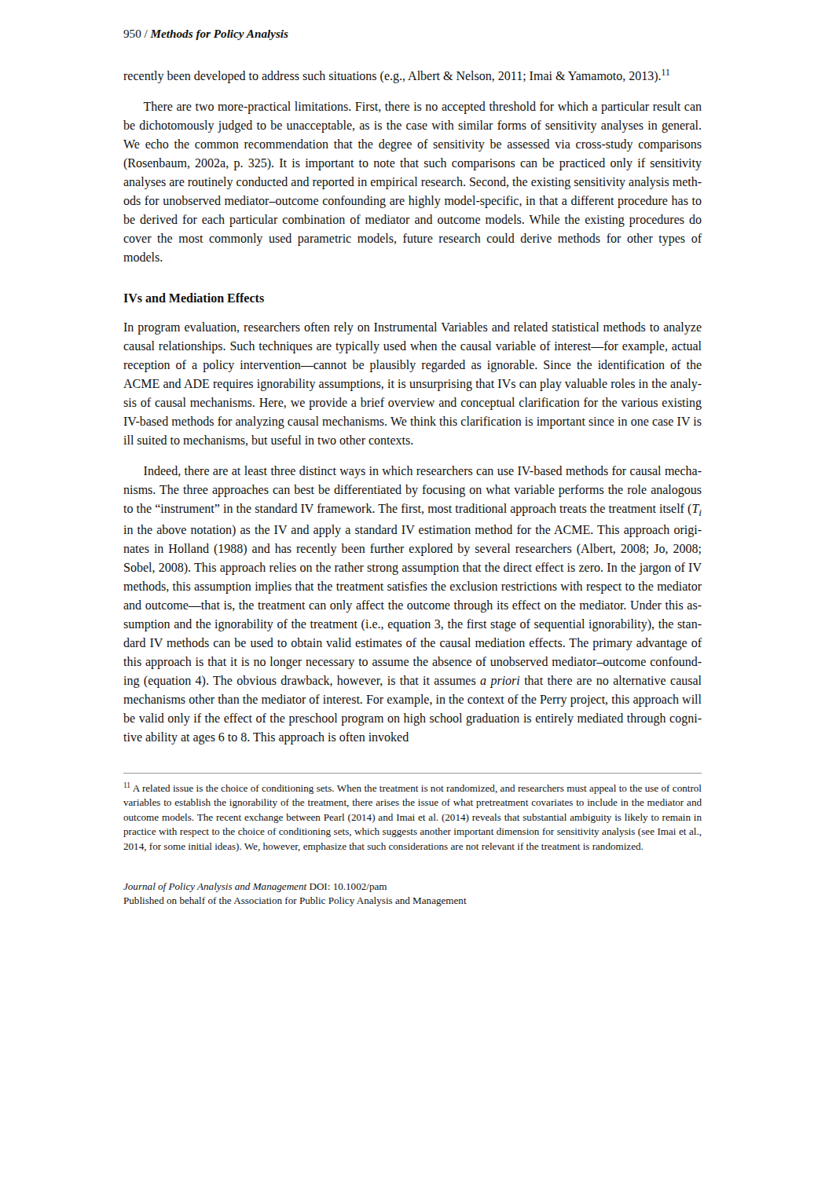950 / Methods for Policy Analysis
recently been developed to address such situations (e.g., Albert & Nelson, 2011; Imai & Yamamoto, 2013).11
There are two more-practical limitations. First, there is no accepted threshold for which a particular result can be dichotomously judged to be unacceptable, as is the case with similar forms of sensitivity analyses in general. We echo the common recommendation that the degree of sensitivity be assessed via cross-study comparisons (Rosenbaum, 2002a, p. 325). It is important to note that such comparisons can be practiced only if sensitivity analyses are routinely conducted and reported in empirical research. Second, the existing sensitivity analysis methods for unobserved mediator–outcome confounding are highly model-specific, in that a different procedure has to be derived for each particular combination of mediator and outcome models. While the existing procedures do cover the most commonly used parametric models, future research could derive methods for other types of models.
IVs and Mediation Effects
In program evaluation, researchers often rely on Instrumental Variables and related statistical methods to analyze causal relationships. Such techniques are typically used when the causal variable of interest—for example, actual reception of a policy intervention—cannot be plausibly regarded as ignorable. Since the identification of the ACME and ADE requires ignorability assumptions, it is unsurprising that IVs can play valuable roles in the analysis of causal mechanisms. Here, we provide a brief overview and conceptual clarification for the various existing IV-based methods for analyzing causal mechanisms. We think this clarification is important since in one case IV is ill suited to mechanisms, but useful in two other contexts.
Indeed, there are at least three distinct ways in which researchers can use IV-based methods for causal mechanisms. The three approaches can best be differentiated by focusing on what variable performs the role analogous to the “instrument” in the standard IV framework. The first, most traditional approach treats the treatment itself (Ti in the above notation) as the IV and apply a standard IV estimation method for the ACME. This approach originates in Holland (1988) and has recently been further explored by several researchers (Albert, 2008; Jo, 2008; Sobel, 2008). This approach relies on the rather strong assumption that the direct effect is zero. In the jargon of IV methods, this assumption implies that the treatment satisfies the exclusion restrictions with respect to the mediator and outcome—that is, the treatment can only affect the outcome through its effect on the mediator. Under this assumption and the ignorability of the treatment (i.e., equation 3, the first stage of sequential ignorability), the standard IV methods can be used to obtain valid estimates of the causal mediation effects. The primary advantage of this approach is that it is no longer necessary to assume the absence of unobserved mediator–outcome confounding (equation 4). The obvious drawback, however, is that it assumes a priori that there are no alternative causal mechanisms other than the mediator of interest. For example, in the context of the Perry project, this approach will be valid only if the effect of the preschool program on high school graduation is entirely mediated through cognitive ability at ages 6 to 8. This approach is often invoked
11 A related issue is the choice of conditioning sets. When the treatment is not randomized, and researchers must appeal to the use of control variables to establish the ignorability of the treatment, there arises the issue of what pretreatment covariates to include in the mediator and outcome models. The recent exchange between Pearl (2014) and Imai et al. (2014) reveals that substantial ambiguity is likely to remain in practice with respect to the choice of conditioning sets, which suggests another important dimension for sensitivity analysis (see Imai et al., 2014, for some initial ideas). We, however, emphasize that such considerations are not relevant if the treatment is randomized.
Journal of Policy Analysis and Management DOI: 10.1002/pam
Published on behalf of the Association for Public Policy Analysis and Management